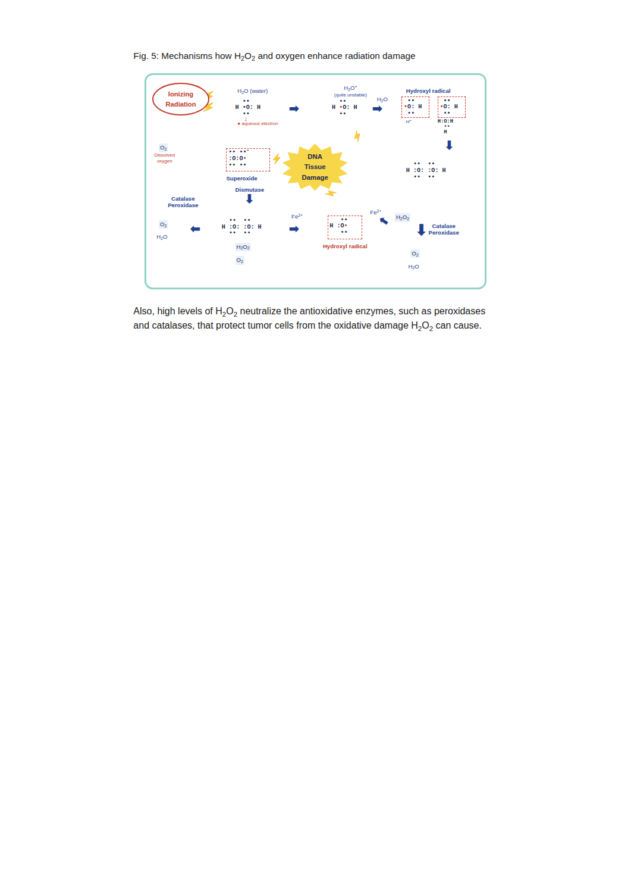Fig. 5: Mechanisms how H2O2 and oxygen enhance radiation damage
Ionizing
Radiation
⚡
⚡
H2O (water)
H2O+
(quite unstable)
Hydroxyl radical
•• H •O: H ••
● aqueous electron
↓
➡
•• H •O: H ••
➡
H2O
•• •O: H ••
•• •O: H ••
H+
H:O:H •• H
⬇
•• •• H :O: :O: H •• ••
O2
Dissolved
oxygen
•• ••− :O:O• •• ••
Superoxide
⚡
DNA
Tissue
Damage
⚡
⚡
Dismutase
⬇
Catalase
Peroxidase
•• •• H :O: :O: H •• ••
H2O2
O2
⬅
O2
H2O
➡
Fe2+
•• H :O• ••
Hydroxyl radical
Fe2+
➡
H2O2
⬇
Catalase
Peroxidase
O2
H2O
Also, high levels of H2O2 neutralize the antioxidative enzymes, such as peroxidases and catalases, that protect tumor cells from the oxidative damage H2O2 can cause.